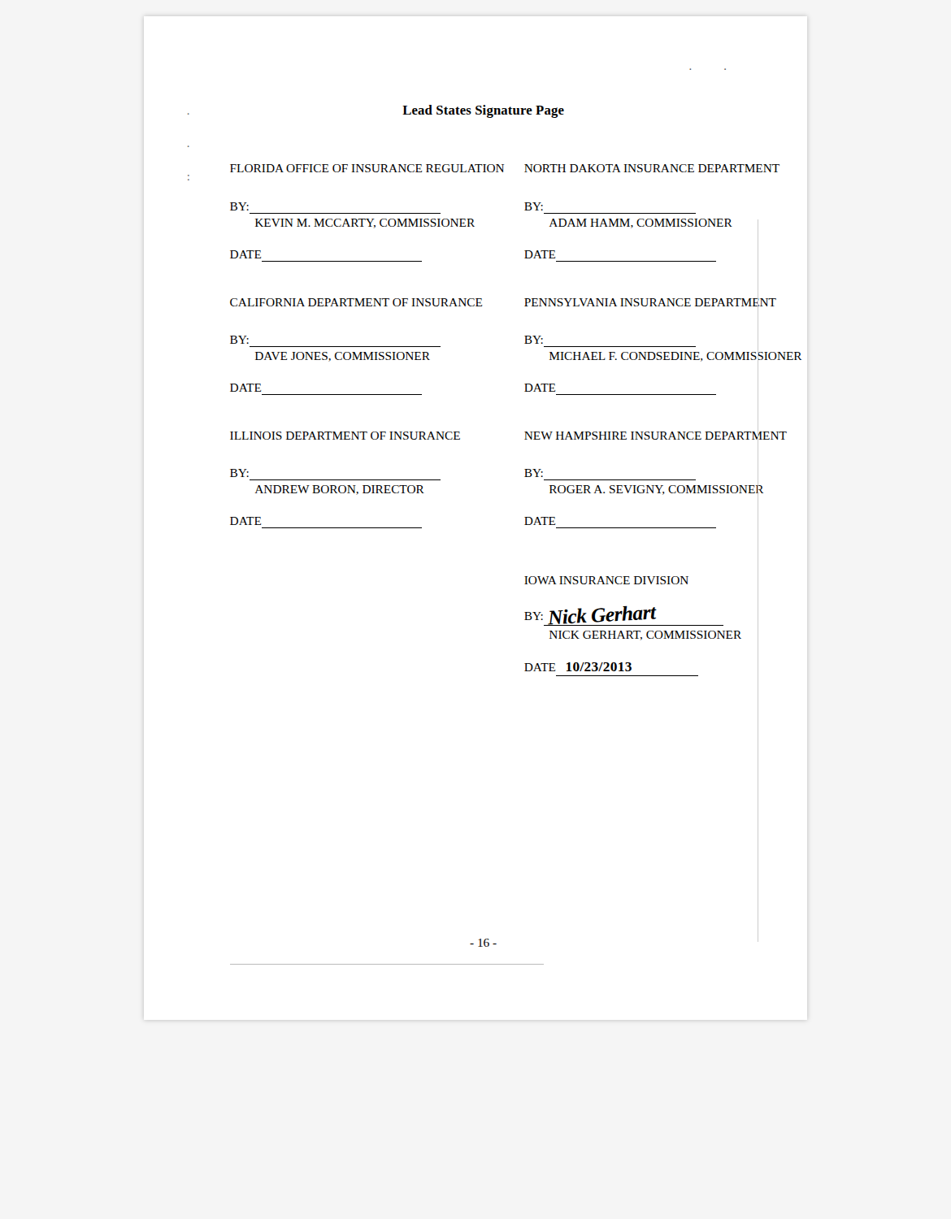. .
.
.
:
Lead States Signature Page
| Florida Office of Insurance Regulation BY: Kevin M. McCarty, Commissioner DATE | North Dakota Insurance Department BY: Adam Hamm, Commissioner DATE |
| California Department of Insurance BY: Dave Jones, Commissioner DATE | Pennsylvania Insurance Department BY: Michael F. Condsedine, Commissioner DATE |
| Illinois Department of Insurance BY: Andrew Boron, Director DATE | New Hampshire Insurance Department BY: Roger A. Sevigny, Commissioner DATE |
| | Iowa Insurance Division BY: Nick Gerhart Nick Gerhart, Commissioner DATE 10/23/2013 |
- 16 -